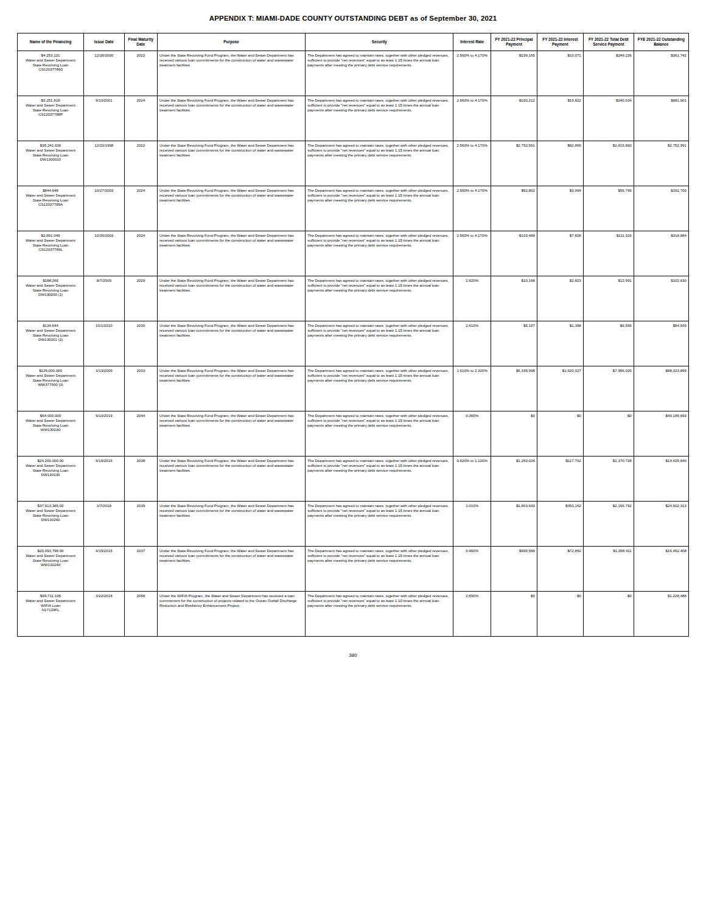APPENDIX T: MIAMI-DADE COUNTY OUTSTANDING DEBT as of September 30, 2021
| Name of the Financing | Issue Date | Final Maturity Date | Purpose | Security | Interest Rate | FY 2021-22 Principal Payment | FY 2021-22 Interest Payment | FY 2021-22 Total Debt Service Payment | FYE 2021-22 Outstanding Balance |
| --- | --- | --- | --- | --- | --- | --- | --- | --- | --- |
| $4,253,121 Water and Sewer Department State Revolving Loan CS120377860 | 12/28/2000 | 2022 | Under the State Revolving Fund Program, the Water and Sewer Department has received various loan commitments for the construction of water and wastewater treatment facilities. | The Department has agreed to maintain rates, together with other pledged revenues, sufficient to provide "net revenues" equal to as least 1.15 times the annual loan payments after meeting the primary debt service requirements. | 2.560% to 4.170% | $239,165 | $10,071 | $249,236 | $361,742 |
| $3,251,818 Water and Sewer Department State Revolving Loan CS12037788P | 9/10/2001 | 2024 | Under the State Revolving Fund Program, the Water and Sewer Department has received various loan commitments for the construction of water and wastewater treatment facilities. | The Department has agreed to maintain rates, together with other pledged revenues, sufficient to provide "net revenues" equal to as least 1.15 times the annual loan payments after meeting the primary debt service requirements. | 2.560% to 4.170% | $220,212 | $19,822 | $240,034 | $681,901 |
| $35,241,636 Water and Sewer Department State Revolving Loan DW1300010 | 12/23/1998 | 2022 | Under the State Revolving Fund Program, the Water and Sewer Department has received various loan commitments for the construction of water and wastewater treatment facilities. | The Department has agreed to maintain rates, together with other pledged revenues, sufficient to provide "net revenues" equal to as least 1.15 times the annual loan payments after meeting the primary debt service requirements. | 2.560% to 4.170% | $2,752,991 | $62,869 | $2,815,860 | $2,752,991 |
| $844,648 Water and Sewer Department State Revolving Loan CS12037789A | 10/27/2003 | 2024 | Under the State Revolving Fund Program, the Water and Sewer Department has received various loan commitments for the construction of water and wastewater treatment facilities. | The Department has agreed to maintain rates, together with other pledged revenues, sufficient to provide "net revenues" equal to as least 1.15 times the annual loan payments after meeting the primary debt service requirements. | 2.560% to 4.170% | $52,802 | $3,994 | $56,796 | $162,700 |
| $2,891,049 Water and Sewer Department State Revolving Loan CS12037789L | 10/29/2003 | 2024 | Under the State Revolving Fund Program, the Water and Sewer Department has received various loan commitments for the construction of water and wastewater treatment facilities. | The Department has agreed to maintain rates, together with other pledged revenues, sufficient to provide "net revenues" equal to as least 1.15 times the annual loan payments after meeting the primary debt service requirements. | 2.560% to 4.170% | $103,488 | $7,828 | $111,316 | $318,884 |
| $188,265 Water and Sewer Department State Revolving Loan DW130200 (1) | 8/7/2009 | 2029 | Under the State Revolving Fund Program, the Water and Sewer Department has received various loan commitments for the construction of water and wastewater treatment facilities. | The Department has agreed to maintain rates, together with other pledged revenues, sufficient to provide "net revenues" equal to as least 1.15 times the annual loan payments after meeting the primary debt service requirements. | 2.820% | $10,168 | $2,823 | $12,991 | $102,630 |
| $136,644 Water and Sewer Department State Revolving Loan DW130201 (2) | 10/1/2010 | 2030 | Under the State Revolving Fund Program, the Water and Sewer Department has received various loan commitments for the construction of water and wastewater treatment facilities. | The Department has agreed to maintain rates, together with other pledged revenues, sufficient to provide "net revenues" equal to as least 1.15 times the annual loan payments after meeting the primary debt service requirements. | 2.610% | $5,157 | $1,398 | $6,555 | $54,839 |
| $126,000,000 Water and Sewer Department State Revolving Loan WW377900 (3) | 3/13/2009 | 2033 | Under the State Revolving Fund Program, the Water and Sewer Department has received various loan commitments for the construction of water and wastewater treatment facilities. | The Department has agreed to maintain rates, together with other pledged revenues, sufficient to provide "net revenues" equal to as least 1.15 times the annual loan payments after meeting the primary debt service requirements. | 1.610% to 2.320% | $6,335,998 | $1,620,027 | $7,956,025 | $88,323,899 |
| $64,000,000 Water and Sewer Department State Revolving Loan WW1302A0 | 9/10/2019 | 2044 | Under the State Revolving Fund Program, the Water and Sewer Department has received various loan commitments for the construction of water and wastewater treatment facilities. | The Department has agreed to maintain rates, together with other pledged revenues, sufficient to provide "net revenues" equal to as least 1.15 times the annual loan payments after meeting the primary debt service requirements. | 0.365% | $0 | $0 | $0 | $49,189,693 |
| $24,200,000.00 Water and Sewer Department State Revolving Loan DW130230 | 9/15/2015 | 2038 | Under the State Revolving Fund Program, the Water and Sewer Department has received various loan commitments for the construction of water and wastewater treatment facilities. | The Department has agreed to maintain rates, together with other pledged revenues, sufficient to provide "net revenues" equal to as least 1.15 times the annual loan payments after meeting the primary debt service requirements. | 0.620% to 1.120% | $1,253,026 | $117,702 | $1,370,728 | $14,425,640 |
| $37,913,365.00 Water and Sewer Department State Revolving Loan DW130260 | 3/7/2018 | 2039 | Under the State Revolving Fund Program, the Water and Sewer Department has received various loan commitments for the construction of water and wastewater treatment facilities. | The Department has agreed to maintain rates, together with other pledged revenues, sufficient to provide "net revenues" equal to as least 1.15 times the annual loan payments after meeting the primary debt service requirements. | 1.010% | $1,803,630 | $353,162 | $2,156,792 | $24,502,313 |
| $20,093,798.00 Water and Sewer Department State Revolving Loan WW130240 | 4/15/2015 | 2037 | Under the State Revolving Fund Program, the Water and Sewer Department has received various loan commitments for the construction of water and wastewater treatment facilities. | The Department has agreed to maintain rates, together with other pledged revenues, sufficient to provide "net revenues" equal to as least 1.15 times the annual loan payments after meeting the primary debt service requirements. | 0.460% | $995,558 | $72,852 | $1,068,411 | $16,462,408 |
| $99,711,106 Water and Sewer Department WIFIA Loan N17129FL | 3/22/2018 | 2058 | Under the WIFIA Program, the Water and Sewer Department has received a loan commitment for the construction of projects related to the Ocean Outfall Discharge Reduction and Resiliency Enhancement Project. | The Department has agreed to maintain rates, together with other pledged revenues, sufficient to provide "net revenues" equal to as least 1.10 times the annual loan payments after meeting the primary debt service requirements. | 2.890% | $0 | $0 | $0 | $1,228,488 |
380